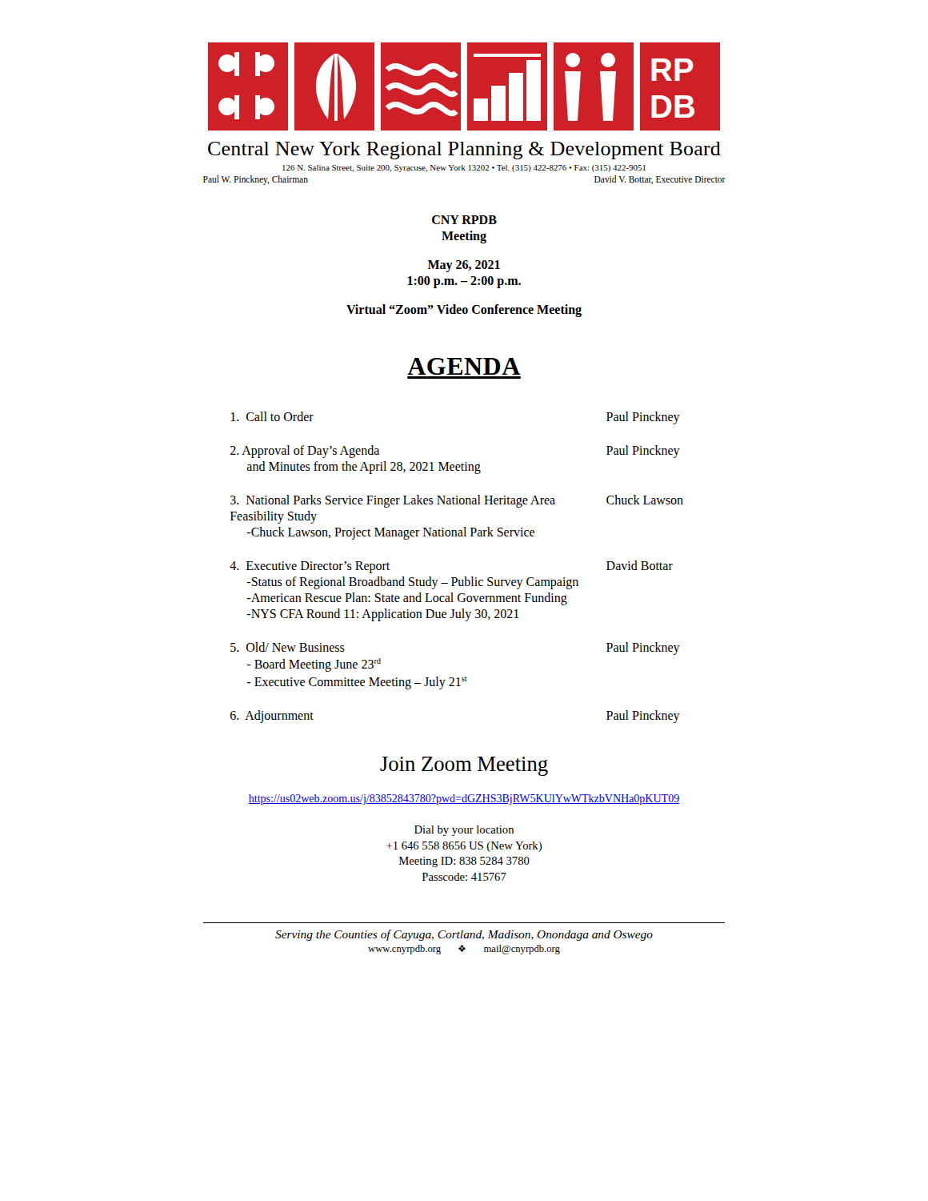RP DB
Central New York Regional Planning & Development Board
126 N. Salina Street, Suite 200, Syracuse, New York 13202 • Tel. (315) 422-8276 • Fax: (315) 422-9051
Paul W. Pinckney, Chairman David V. Bottar, Executive Director
CNY RPDB
Meeting
May 26, 2021
1:00 p.m. – 2:00 p.m.
Virtual “Zoom” Video Conference Meeting
AGENDA
1. Call to Order
Paul Pinckney
2. Approval of Day’s Agenda
and Minutes from the April 28, 2021 Meeting
Paul Pinckney
3. National Parks Service Finger Lakes National Heritage Area Feasibility Study
-Chuck Lawson, Project Manager National Park Service
Chuck Lawson
4. Executive Director’s Report
-Status of Regional Broadband Study – Public Survey Campaign
-American Rescue Plan: State and Local Government Funding
-NYS CFA Round 11: Application Due July 30, 2021
David Bottar
5. Old/ New Business
- Board Meeting June 23rd
- Executive Committee Meeting – July 21st
Paul Pinckney
6. Adjournment
Paul Pinckney
Join Zoom Meeting
https://us02web.zoom.us/j/83852843780?pwd=dGZHS3BjRW5KUlYwWTkzbVNHa0pKUT09
Dial by your location
+1 646 558 8656 US (New York)
Meeting ID: 838 5284 3780
Passcode: 415767
Serving the Counties of Cayuga, Cortland, Madison, Onondaga and Oswego
www.cnyrpdb.org ❖ mail@cnyrpdb.org